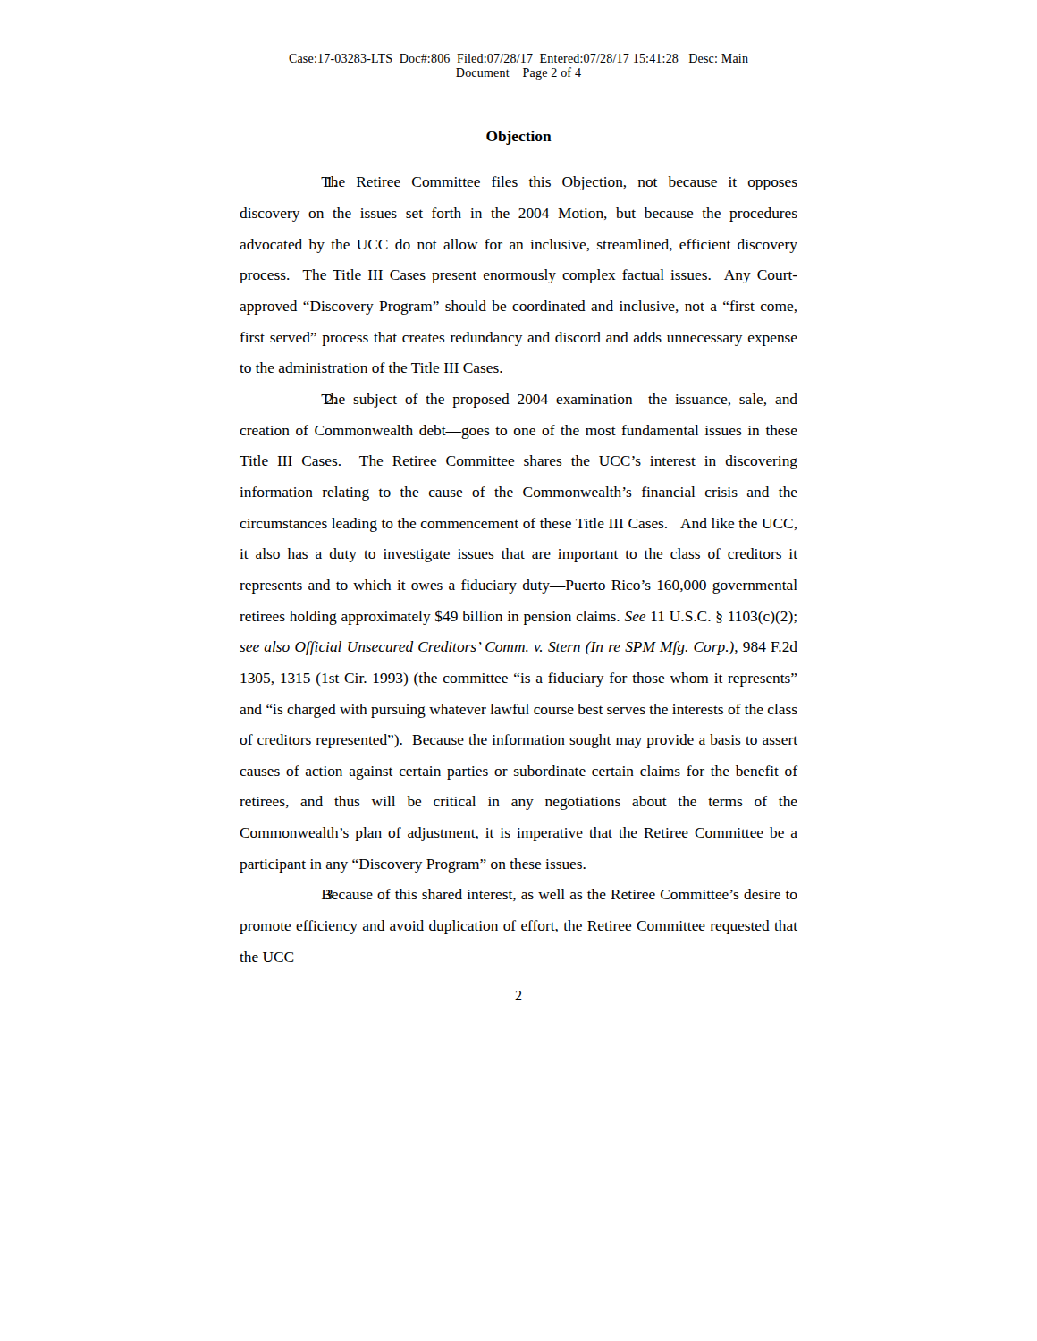Case:17-03283-LTS Doc#:806 Filed:07/28/17 Entered:07/28/17 15:41:28 Desc: Main Document Page 2 of 4
Objection
1. The Retiree Committee files this Objection, not because it opposes discovery on the issues set forth in the 2004 Motion, but because the procedures advocated by the UCC do not allow for an inclusive, streamlined, efficient discovery process. The Title III Cases present enormously complex factual issues. Any Court-approved “Discovery Program” should be coordinated and inclusive, not a “first come, first served” process that creates redundancy and discord and adds unnecessary expense to the administration of the Title III Cases.
2. The subject of the proposed 2004 examination—the issuance, sale, and creation of Commonwealth debt—goes to one of the most fundamental issues in these Title III Cases. The Retiree Committee shares the UCC’s interest in discovering information relating to the cause of the Commonwealth’s financial crisis and the circumstances leading to the commencement of these Title III Cases. And like the UCC, it also has a duty to investigate issues that are important to the class of creditors it represents and to which it owes a fiduciary duty—Puerto Rico’s 160,000 governmental retirees holding approximately $49 billion in pension claims. See 11 U.S.C. § 1103(c)(2); see also Official Unsecured Creditors’ Comm. v. Stern (In re SPM Mfg. Corp.), 984 F.2d 1305, 1315 (1st Cir. 1993) (the committee “is a fiduciary for those whom it represents” and “is charged with pursuing whatever lawful course best serves the interests of the class of creditors represented”). Because the information sought may provide a basis to assert causes of action against certain parties or subordinate certain claims for the benefit of retirees, and thus will be critical in any negotiations about the terms of the Commonwealth’s plan of adjustment, it is imperative that the Retiree Committee be a participant in any “Discovery Program” on these issues.
3. Because of this shared interest, as well as the Retiree Committee’s desire to promote efficiency and avoid duplication of effort, the Retiree Committee requested that the UCC
2